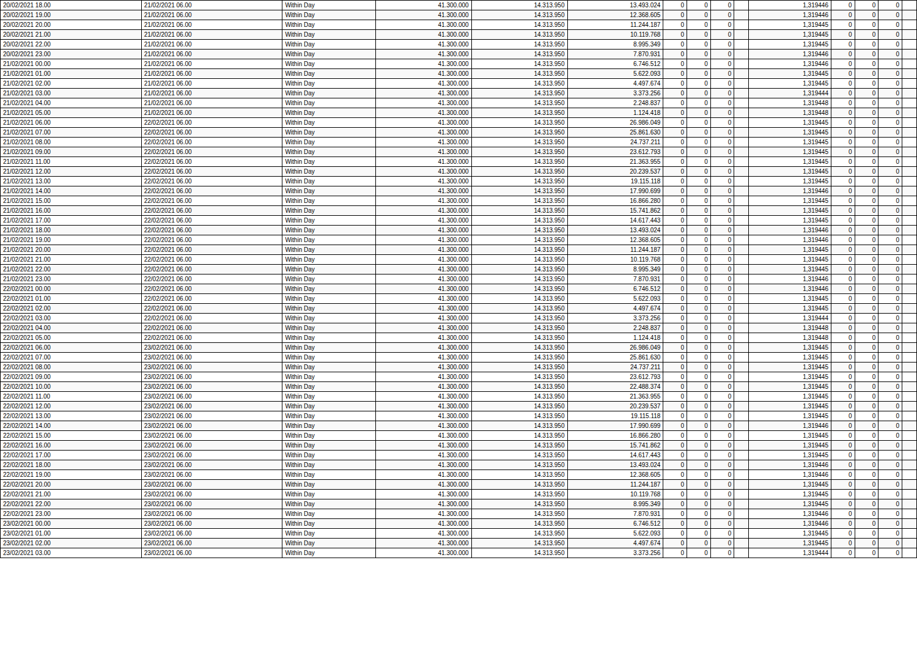| 20/02/2021 18.00 | 21/02/2021 06.00 | Within Day | 41.300.000 | 14.313.950 | 13.493.024 | 0 | 0 | 0 | | 1,319446 | 0 | 0 | 0 | |
| 20/02/2021 19.00 | 21/02/2021 06.00 | Within Day | 41.300.000 | 14.313.950 | 12.368.605 | 0 | 0 | 0 | | 1,319446 | 0 | 0 | 0 | |
| 20/02/2021 20.00 | 21/02/2021 06.00 | Within Day | 41.300.000 | 14.313.950 | 11.244.187 | 0 | 0 | 0 | | 1,319445 | 0 | 0 | 0 | |
| 20/02/2021 21.00 | 21/02/2021 06.00 | Within Day | 41.300.000 | 14.313.950 | 10.119.768 | 0 | 0 | 0 | | 1,319445 | 0 | 0 | 0 | |
| 20/02/2021 22.00 | 21/02/2021 06.00 | Within Day | 41.300.000 | 14.313.950 | 8.995.349 | 0 | 0 | 0 | | 1,319445 | 0 | 0 | 0 | |
| 20/02/2021 23.00 | 21/02/2021 06.00 | Within Day | 41.300.000 | 14.313.950 | 7.870.931 | 0 | 0 | 0 | | 1,319446 | 0 | 0 | 0 | |
| 21/02/2021 00.00 | 21/02/2021 06.00 | Within Day | 41.300.000 | 14.313.950 | 6.746.512 | 0 | 0 | 0 | | 1,319446 | 0 | 0 | 0 | |
| 21/02/2021 01.00 | 21/02/2021 06.00 | Within Day | 41.300.000 | 14.313.950 | 5.622.093 | 0 | 0 | 0 | | 1,319445 | 0 | 0 | 0 | |
| 21/02/2021 02.00 | 21/02/2021 06.00 | Within Day | 41.300.000 | 14.313.950 | 4.497.674 | 0 | 0 | 0 | | 1,319445 | 0 | 0 | 0 | |
| 21/02/2021 03.00 | 21/02/2021 06.00 | Within Day | 41.300.000 | 14.313.950 | 3.373.256 | 0 | 0 | 0 | | 1,319444 | 0 | 0 | 0 | |
| 21/02/2021 04.00 | 21/02/2021 06.00 | Within Day | 41.300.000 | 14.313.950 | 2.248.837 | 0 | 0 | 0 | | 1,319448 | 0 | 0 | 0 | |
| 21/02/2021 05.00 | 21/02/2021 06.00 | Within Day | 41.300.000 | 14.313.950 | 1.124.418 | 0 | 0 | 0 | | 1,319448 | 0 | 0 | 0 | |
| 21/02/2021 06.00 | 22/02/2021 06.00 | Within Day | 41.300.000 | 14.313.950 | 26.986.049 | 0 | 0 | 0 | | 1,319445 | 0 | 0 | 0 | |
| 21/02/2021 07.00 | 22/02/2021 06.00 | Within Day | 41.300.000 | 14.313.950 | 25.861.630 | 0 | 0 | 0 | | 1,319445 | 0 | 0 | 0 | |
| 21/02/2021 08.00 | 22/02/2021 06.00 | Within Day | 41.300.000 | 14.313.950 | 24.737.211 | 0 | 0 | 0 | | 1,319445 | 0 | 0 | 0 | |
| 21/02/2021 09.00 | 22/02/2021 06.00 | Within Day | 41.300.000 | 14.313.950 | 23.612.793 | 0 | 0 | 0 | | 1,319445 | 0 | 0 | 0 | |
| 21/02/2021 11.00 | 22/02/2021 06.00 | Within Day | 41.300.000 | 14.313.950 | 21.363.955 | 0 | 0 | 0 | | 1,319445 | 0 | 0 | 0 | |
| 21/02/2021 12.00 | 22/02/2021 06.00 | Within Day | 41.300.000 | 14.313.950 | 20.239.537 | 0 | 0 | 0 | | 1,319445 | 0 | 0 | 0 | |
| 21/02/2021 13.00 | 22/02/2021 06.00 | Within Day | 41.300.000 | 14.313.950 | 19.115.118 | 0 | 0 | 0 | | 1,319445 | 0 | 0 | 0 | |
| 21/02/2021 14.00 | 22/02/2021 06.00 | Within Day | 41.300.000 | 14.313.950 | 17.990.699 | 0 | 0 | 0 | | 1,319446 | 0 | 0 | 0 | |
| 21/02/2021 15.00 | 22/02/2021 06.00 | Within Day | 41.300.000 | 14.313.950 | 16.866.280 | 0 | 0 | 0 | | 1,319445 | 0 | 0 | 0 | |
| 21/02/2021 16.00 | 22/02/2021 06.00 | Within Day | 41.300.000 | 14.313.950 | 15.741.862 | 0 | 0 | 0 | | 1,319445 | 0 | 0 | 0 | |
| 21/02/2021 17.00 | 22/02/2021 06.00 | Within Day | 41.300.000 | 14.313.950 | 14.617.443 | 0 | 0 | 0 | | 1,319445 | 0 | 0 | 0 | |
| 21/02/2021 18.00 | 22/02/2021 06.00 | Within Day | 41.300.000 | 14.313.950 | 13.493.024 | 0 | 0 | 0 | | 1,319446 | 0 | 0 | 0 | |
| 21/02/2021 19.00 | 22/02/2021 06.00 | Within Day | 41.300.000 | 14.313.950 | 12.368.605 | 0 | 0 | 0 | | 1,319446 | 0 | 0 | 0 | |
| 21/02/2021 20.00 | 22/02/2021 06.00 | Within Day | 41.300.000 | 14.313.950 | 11.244.187 | 0 | 0 | 0 | | 1,319445 | 0 | 0 | 0 | |
| 21/02/2021 21.00 | 22/02/2021 06.00 | Within Day | 41.300.000 | 14.313.950 | 10.119.768 | 0 | 0 | 0 | | 1,319445 | 0 | 0 | 0 | |
| 21/02/2021 22.00 | 22/02/2021 06.00 | Within Day | 41.300.000 | 14.313.950 | 8.995.349 | 0 | 0 | 0 | | 1,319445 | 0 | 0 | 0 | |
| 21/02/2021 23.00 | 22/02/2021 06.00 | Within Day | 41.300.000 | 14.313.950 | 7.870.931 | 0 | 0 | 0 | | 1,319446 | 0 | 0 | 0 | |
| 22/02/2021 00.00 | 22/02/2021 06.00 | Within Day | 41.300.000 | 14.313.950 | 6.746.512 | 0 | 0 | 0 | | 1,319446 | 0 | 0 | 0 | |
| 22/02/2021 01.00 | 22/02/2021 06.00 | Within Day | 41.300.000 | 14.313.950 | 5.622.093 | 0 | 0 | 0 | | 1,319445 | 0 | 0 | 0 | |
| 22/02/2021 02.00 | 22/02/2021 06.00 | Within Day | 41.300.000 | 14.313.950 | 4.497.674 | 0 | 0 | 0 | | 1,319445 | 0 | 0 | 0 | |
| 22/02/2021 03.00 | 22/02/2021 06.00 | Within Day | 41.300.000 | 14.313.950 | 3.373.256 | 0 | 0 | 0 | | 1,319444 | 0 | 0 | 0 | |
| 22/02/2021 04.00 | 22/02/2021 06.00 | Within Day | 41.300.000 | 14.313.950 | 2.248.837 | 0 | 0 | 0 | | 1,319448 | 0 | 0 | 0 | |
| 22/02/2021 05.00 | 22/02/2021 06.00 | Within Day | 41.300.000 | 14.313.950 | 1.124.418 | 0 | 0 | 0 | | 1,319448 | 0 | 0 | 0 | |
| 22/02/2021 06.00 | 23/02/2021 06.00 | Within Day | 41.300.000 | 14.313.950 | 26.986.049 | 0 | 0 | 0 | | 1,319445 | 0 | 0 | 0 | |
| 22/02/2021 07.00 | 23/02/2021 06.00 | Within Day | 41.300.000 | 14.313.950 | 25.861.630 | 0 | 0 | 0 | | 1,319445 | 0 | 0 | 0 | |
| 22/02/2021 08.00 | 23/02/2021 06.00 | Within Day | 41.300.000 | 14.313.950 | 24.737.211 | 0 | 0 | 0 | | 1,319445 | 0 | 0 | 0 | |
| 22/02/2021 09.00 | 23/02/2021 06.00 | Within Day | 41.300.000 | 14.313.950 | 23.612.793 | 0 | 0 | 0 | | 1,319445 | 0 | 0 | 0 | |
| 22/02/2021 10.00 | 23/02/2021 06.00 | Within Day | 41.300.000 | 14.313.950 | 22.488.374 | 0 | 0 | 0 | | 1,319445 | 0 | 0 | 0 | |
| 22/02/2021 11.00 | 23/02/2021 06.00 | Within Day | 41.300.000 | 14.313.950 | 21.363.955 | 0 | 0 | 0 | | 1,319445 | 0 | 0 | 0 | |
| 22/02/2021 12.00 | 23/02/2021 06.00 | Within Day | 41.300.000 | 14.313.950 | 20.239.537 | 0 | 0 | 0 | | 1,319445 | 0 | 0 | 0 | |
| 22/02/2021 13.00 | 23/02/2021 06.00 | Within Day | 41.300.000 | 14.313.950 | 19.115.118 | 0 | 0 | 0 | | 1,319445 | 0 | 0 | 0 | |
| 22/02/2021 14.00 | 23/02/2021 06.00 | Within Day | 41.300.000 | 14.313.950 | 17.990.699 | 0 | 0 | 0 | | 1,319446 | 0 | 0 | 0 | |
| 22/02/2021 15.00 | 23/02/2021 06.00 | Within Day | 41.300.000 | 14.313.950 | 16.866.280 | 0 | 0 | 0 | | 1,319445 | 0 | 0 | 0 | |
| 22/02/2021 16.00 | 23/02/2021 06.00 | Within Day | 41.300.000 | 14.313.950 | 15.741.862 | 0 | 0 | 0 | | 1,319445 | 0 | 0 | 0 | |
| 22/02/2021 17.00 | 23/02/2021 06.00 | Within Day | 41.300.000 | 14.313.950 | 14.617.443 | 0 | 0 | 0 | | 1,319445 | 0 | 0 | 0 | |
| 22/02/2021 18.00 | 23/02/2021 06.00 | Within Day | 41.300.000 | 14.313.950 | 13.493.024 | 0 | 0 | 0 | | 1,319446 | 0 | 0 | 0 | |
| 22/02/2021 19.00 | 23/02/2021 06.00 | Within Day | 41.300.000 | 14.313.950 | 12.368.605 | 0 | 0 | 0 | | 1,319446 | 0 | 0 | 0 | |
| 22/02/2021 20.00 | 23/02/2021 06.00 | Within Day | 41.300.000 | 14.313.950 | 11.244.187 | 0 | 0 | 0 | | 1,319445 | 0 | 0 | 0 | |
| 22/02/2021 21.00 | 23/02/2021 06.00 | Within Day | 41.300.000 | 14.313.950 | 10.119.768 | 0 | 0 | 0 | | 1,319445 | 0 | 0 | 0 | |
| 22/02/2021 22.00 | 23/02/2021 06.00 | Within Day | 41.300.000 | 14.313.950 | 8.995.349 | 0 | 0 | 0 | | 1,319445 | 0 | 0 | 0 | |
| 22/02/2021 23.00 | 23/02/2021 06.00 | Within Day | 41.300.000 | 14.313.950 | 7.870.931 | 0 | 0 | 0 | | 1,319446 | 0 | 0 | 0 | |
| 23/02/2021 00.00 | 23/02/2021 06.00 | Within Day | 41.300.000 | 14.313.950 | 6.746.512 | 0 | 0 | 0 | | 1,319446 | 0 | 0 | 0 | |
| 23/02/2021 01.00 | 23/02/2021 06.00 | Within Day | 41.300.000 | 14.313.950 | 5.622.093 | 0 | 0 | 0 | | 1,319445 | 0 | 0 | 0 | |
| 23/02/2021 02.00 | 23/02/2021 06.00 | Within Day | 41.300.000 | 14.313.950 | 4.497.674 | 0 | 0 | 0 | | 1,319445 | 0 | 0 | 0 | |
| 23/02/2021 03.00 | 23/02/2021 06.00 | Within Day | 41.300.000 | 14.313.950 | 3.373.256 | 0 | 0 | 0 | | 1,319444 | 0 | 0 | 0 | |